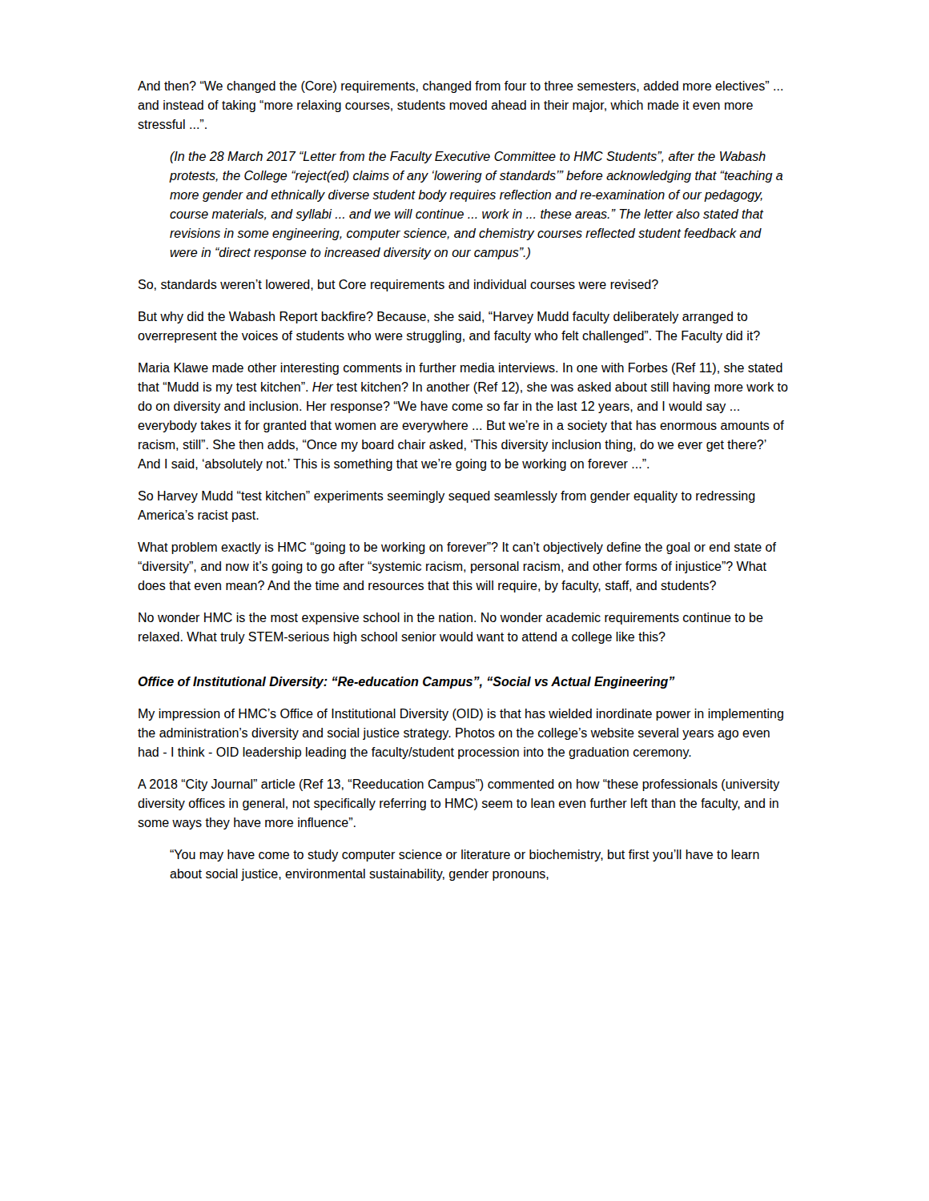And then? “We changed the (Core) requirements, changed from four to three semesters, added more electives” ... and instead of taking “more relaxing courses, students moved ahead in their major, which made it even more stressful ...”.
(In the 28 March 2017 “Letter from the Faculty Executive Committee to HMC Students”, after the Wabash protests, the College “reject(ed) claims of any ‘lowering of standards’” before acknowledging that “teaching a more gender and ethnically diverse student body requires reflection and re-examination of our pedagogy, course materials, and syllabi ... and we will continue ... work in ... these areas.” The letter also stated that revisions in some engineering, computer science, and chemistry courses reflected student feedback and were in “direct response to increased diversity on our campus”.)
So, standards weren’t lowered, but Core requirements and individual courses were revised?
But why did the Wabash Report backfire? Because, she said, “Harvey Mudd faculty deliberately arranged to overrepresent the voices of students who were struggling, and faculty who felt challenged”. The Faculty did it?
Maria Klawe made other interesting comments in further media interviews. In one with Forbes (Ref 11), she stated that “Mudd is my test kitchen”. Her test kitchen? In another (Ref 12), she was asked about still having more work to do on diversity and inclusion. Her response? “We have come so far in the last 12 years, and I would say ... everybody takes it for granted that women are everywhere ... But we’re in a society that has enormous amounts of racism, still”. She then adds, “Once my board chair asked, ‘This diversity inclusion thing, do we ever get there?’ And I said, ‘absolutely not.’ This is something that we’re going to be working on forever ...”.
So Harvey Mudd “test kitchen” experiments seemingly sequed seamlessly from gender equality to redressing America’s racist past.
What problem exactly is HMC “going to be working on forever”? It can’t objectively define the goal or end state of “diversity”, and now it’s going to go after “systemic racism, personal racism, and other forms of injustice”? What does that even mean? And the time and resources that this will require, by faculty, staff, and students?
No wonder HMC is the most expensive school in the nation. No wonder academic requirements continue to be relaxed. What truly STEM-serious high school senior would want to attend a college like this?
Office of Institutional Diversity: “Re-education Campus”, “Social vs Actual Engineering”
My impression of HMC’s Office of Institutional Diversity (OID) is that has wielded inordinate power in implementing the administration’s diversity and social justice strategy. Photos on the college’s website several years ago even had - I think - OID leadership leading the faculty/student procession into the graduation ceremony.
A 2018 “City Journal” article (Ref 13, “Reeducation Campus”) commented on how “these professionals (university diversity offices in general, not specifically referring to HMC) seem to lean even further left than the faculty, and in some ways they have more influence”.
“You may have come to study computer science or literature or biochemistry, but first you’ll have to learn about social justice, environmental sustainability, gender pronouns,